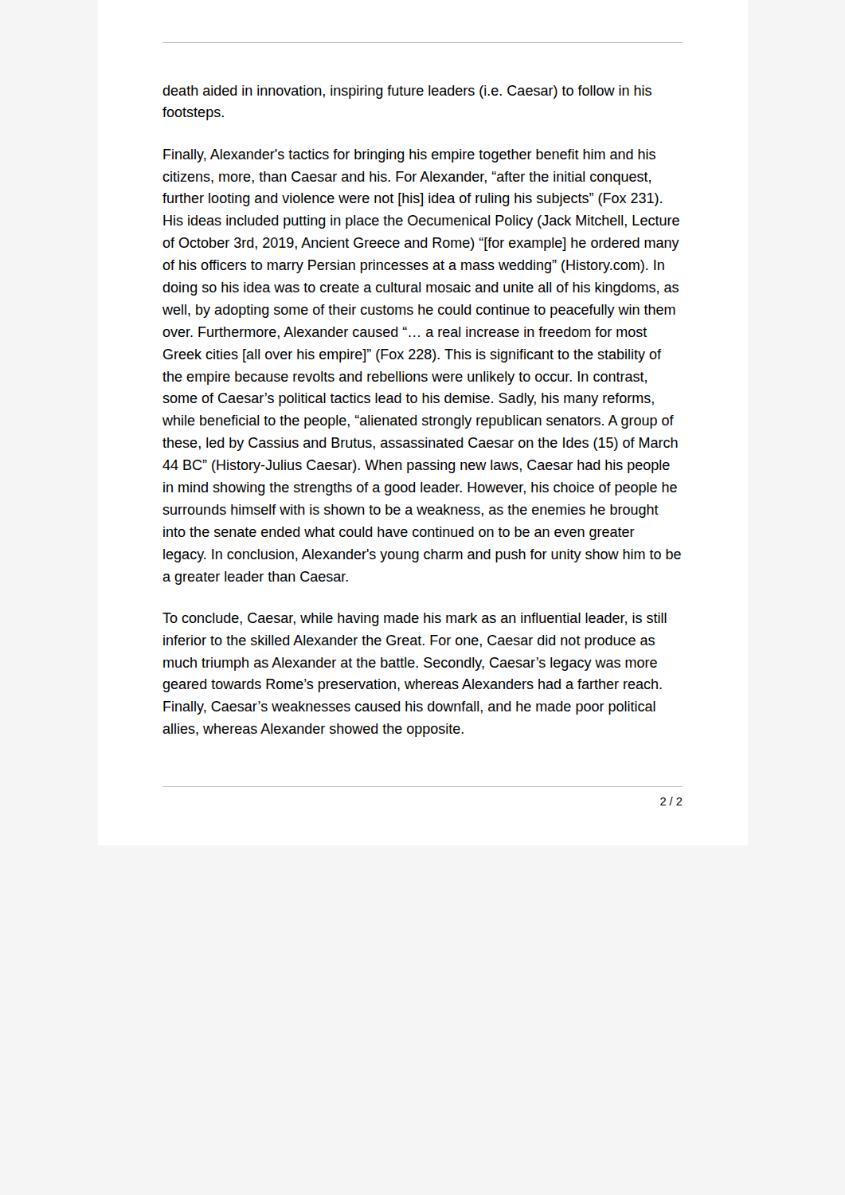death aided in innovation, inspiring future leaders (i.e. Caesar) to follow in his footsteps.
Finally, Alexander's tactics for bringing his empire together benefit him and his citizens, more, than Caesar and his. For Alexander, “after the initial conquest, further looting and violence were not [his] idea of ruling his subjects” (Fox 231). His ideas included putting in place the Oecumenical Policy (Jack Mitchell, Lecture of October 3rd, 2019, Ancient Greece and Rome) “[for example] he ordered many of his officers to marry Persian princesses at a mass wedding” (History.com). In doing so his idea was to create a cultural mosaic and unite all of his kingdoms, as well, by adopting some of their customs he could continue to peacefully win them over. Furthermore, Alexander caused “… a real increase in freedom for most Greek cities [all over his empire]” (Fox 228). This is significant to the stability of the empire because revolts and rebellions were unlikely to occur. In contrast, some of Caesar’s political tactics lead to his demise. Sadly, his many reforms, while beneficial to the people, “alienated strongly republican senators. A group of these, led by Cassius and Brutus, assassinated Caesar on the Ides (15) of March 44 BC” (History-Julius Caesar). When passing new laws, Caesar had his people in mind showing the strengths of a good leader. However, his choice of people he surrounds himself with is shown to be a weakness, as the enemies he brought into the senate ended what could have continued on to be an even greater legacy. In conclusion, Alexander's young charm and push for unity show him to be a greater leader than Caesar.
To conclude, Caesar, while having made his mark as an influential leader, is still inferior to the skilled Alexander the Great. For one, Caesar did not produce as much triumph as Alexander at the battle. Secondly, Caesar’s legacy was more geared towards Rome’s preservation, whereas Alexanders had a farther reach. Finally, Caesar’s weaknesses caused his downfall, and he made poor political allies, whereas Alexander showed the opposite.
2 / 2